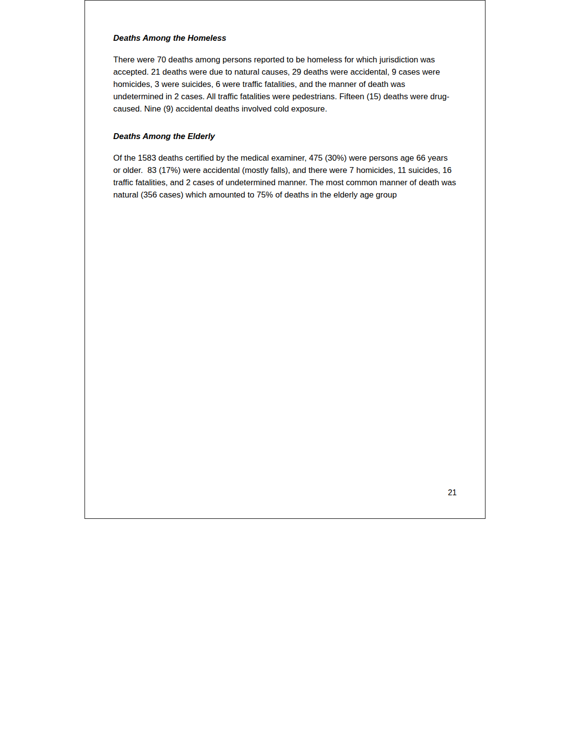Deaths Among the Homeless
There were 70 deaths among persons reported to be homeless for which jurisdiction was accepted. 21 deaths were due to natural causes, 29 deaths were accidental, 9 cases were homicides, 3 were suicides, 6 were traffic fatalities, and the manner of death was undetermined in 2 cases. All traffic fatalities were pedestrians. Fifteen (15) deaths were drug-caused. Nine (9) accidental deaths involved cold exposure.
Deaths Among the Elderly
Of the 1583 deaths certified by the medical examiner, 475 (30%) were persons age 66 years or older. 83 (17%) were accidental (mostly falls), and there were 7 homicides, 11 suicides, 16 traffic fatalities, and 2 cases of undetermined manner. The most common manner of death was natural (356 cases) which amounted to 75% of deaths in the elderly age group
21